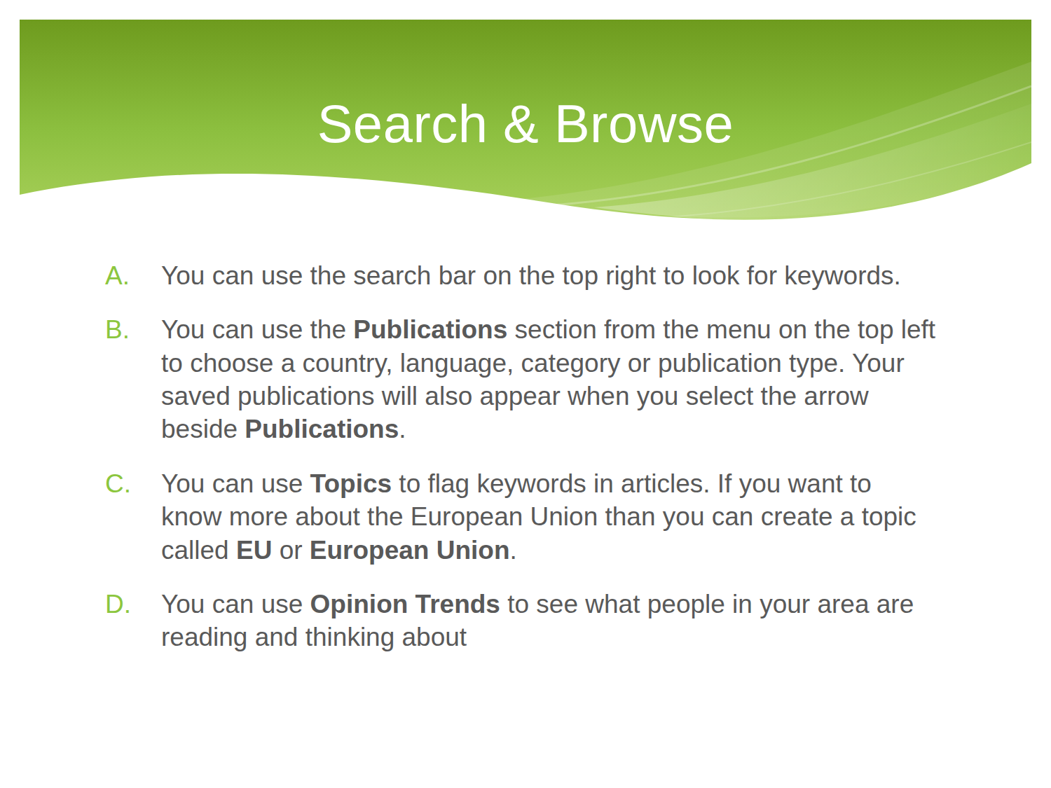Search & Browse
A. You can use the search bar on the top right to look for keywords.
B. You can use the Publications section from the menu on the top left to choose a country, language, category or publication type. Your saved publications will also appear when you select the arrow beside Publications.
C. You can use Topics to flag keywords in articles. If you want to know more about the European Union than you can create a topic called EU or European Union.
D. You can use Opinion Trends to see what people in your area are reading and thinking about